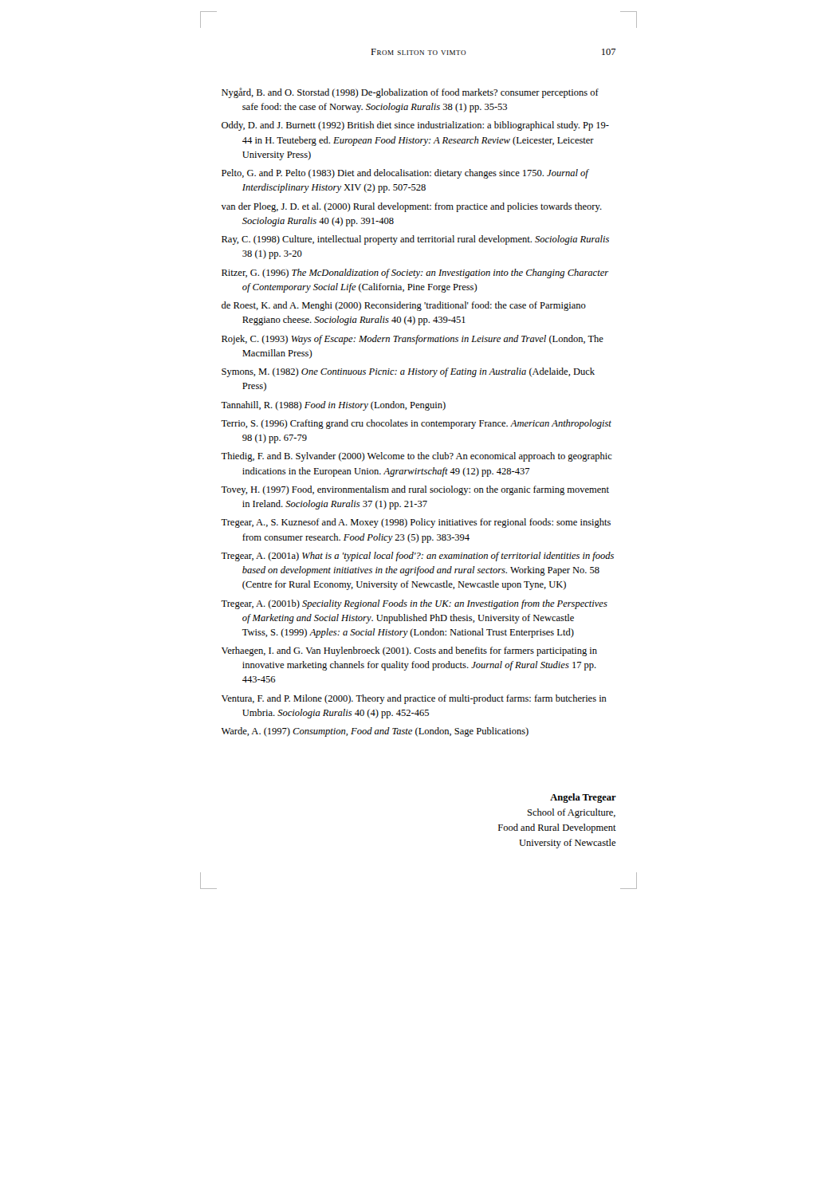From sliton to vimto107
Nygård, B. and O. Storstad (1998) De-globalization of food markets? consumer perceptions of safe food: the case of Norway. Sociologia Ruralis 38 (1) pp. 35-53
Oddy, D. and J. Burnett (1992) British diet since industrialization: a bibliographical study. Pp 19-44 in H. Teuteberg ed. European Food History: A Research Review (Leicester, Leicester University Press)
Pelto, G. and P. Pelto (1983) Diet and delocalisation: dietary changes since 1750. Journal of Interdisciplinary History XIV (2) pp. 507-528
van der Ploeg, J. D. et al. (2000) Rural development: from practice and policies towards theory. Sociologia Ruralis 40 (4) pp. 391-408
Ray, C. (1998) Culture, intellectual property and territorial rural development. Sociologia Ruralis 38 (1) pp. 3-20
Ritzer, G. (1996) The McDonaldization of Society: an Investigation into the Changing Character of Contemporary Social Life (California, Pine Forge Press)
de Roest, K. and A. Menghi (2000) Reconsidering 'traditional' food: the case of Parmigiano Reggiano cheese. Sociologia Ruralis 40 (4) pp. 439-451
Rojek, C. (1993) Ways of Escape: Modern Transformations in Leisure and Travel (London, The Macmillan Press)
Symons, M. (1982) One Continuous Picnic: a History of Eating in Australia (Adelaide, Duck Press)
Tannahill, R. (1988) Food in History (London, Penguin)
Terrio, S. (1996) Crafting grand cru chocolates in contemporary France. American Anthropologist 98 (1) pp. 67-79
Thiedig, F. and B. Sylvander (2000) Welcome to the club? An economical approach to geographic indications in the European Union. Agrarwirtschaft 49 (12) pp. 428-437
Tovey, H. (1997) Food, environmentalism and rural sociology: on the organic farming movement in Ireland. Sociologia Ruralis 37 (1) pp. 21-37
Tregear, A., S. Kuznesof and A. Moxey (1998) Policy initiatives for regional foods: some insights from consumer research. Food Policy 23 (5) pp. 383-394
Tregear, A. (2001a) What is a 'typical local food'?: an examination of territorial identities in foods based on development initiatives in the agrifood and rural sectors. Working Paper No. 58 (Centre for Rural Economy, University of Newcastle, Newcastle upon Tyne, UK)
Tregear, A. (2001b) Speciality Regional Foods in the UK: an Investigation from the Perspectives of Marketing and Social History. Unpublished PhD thesis, University of Newcastle
Twiss, S. (1999) Apples: a Social History (London: National Trust Enterprises Ltd)
Verhaegen, I. and G. Van Huylenbroeck (2001). Costs and benefits for farmers participating in innovative marketing channels for quality food products. Journal of Rural Studies 17 pp. 443-456
Ventura, F. and P. Milone (2000). Theory and practice of multi-product farms: farm butcheries in Umbria. Sociologia Ruralis 40 (4) pp. 452-465
Warde, A. (1997) Consumption, Food and Taste (London, Sage Publications)
Angela Tregear
School of Agriculture,
Food and Rural Development
University of Newcastle